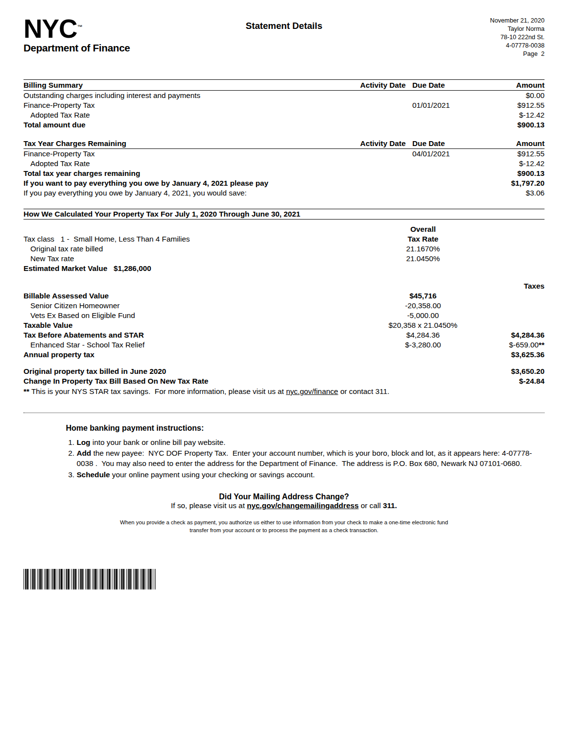NYC™
Department of Finance
Statement Details
November 21, 2020
Taylor Norma
78-10 222nd St.
4-07778-0038
Page 2
| Billing Summary | Activity Date | Due Date | Amount |
| Outstanding charges including interest and payments | | | $0.00 |
| Finance-Property Tax | | 01/01/2021 | $912.55 |
| Adopted Tax Rate | | | $-12.42 |
| Total amount due | | | $900.13 |
| Tax Year Charges Remaining | Activity Date | Due Date | Amount |
| Finance-Property Tax | | 04/01/2021 | $912.55 |
| Adopted Tax Rate | | | $-12.42 |
| Total tax year charges remaining | | | $900.13 |
| If you want to pay everything you owe by January 4, 2021 please pay | | | $1,797.20 |
| If you pay everything you owe by January 4, 2021, you would save: | | | $3.06 |
| How We Calculated Your Property Tax For July 1, 2020 Through June 30, 2021 |
| | Overall | |
| Tax class 1 - Small Home, Less Than 4 Families | Tax Rate | |
| Original tax rate billed | 21.1670% | |
| New Tax rate | 21.0450% | |
| Estimated Market Value $1,286,000 | | |
| | Taxes |
| Billable Assessed Value | $45,716 | |
| Senior Citizen Homeowner | -20,358.00 | |
| Vets Ex Based on Eligible Fund | -5,000.00 | |
| Taxable Value | $20,358 x 21.0450% | |
| Tax Before Abatements and STAR | $4,284.36 | $4,284.36 |
| Enhanced Star - School Tax Relief | $-3,280.00 | $-659.00 ** |
| Annual property tax | | $3,625.36 |
| Original property tax billed in June 2020 | | $3,650.20 |
| Change In Property Tax Bill Based On New Tax Rate | | $-24.84 |
** This is your NYS STAR tax savings. For more information, please visit us at nyc.gov/finance or contact 311.
Home banking payment instructions:
Log into your bank or online bill pay website.
Add the new payee: NYC DOF Property Tax. Enter your account number, which is your boro, block and lot, as it appears here: 4-07778-0038 . You may also need to enter the address for the Department of Finance. The address is P.O. Box 680, Newark NJ 07101-0680.
Schedule your online payment using your checking or savings account.
Did Your Mailing Address Change?
If so, please visit us at nyc.gov/changemailingaddress or call 311.
When you provide a check as payment, you authorize us either to use information from your check to make a one-time electronic fund
transfer from your account or to process the payment as a check transaction.